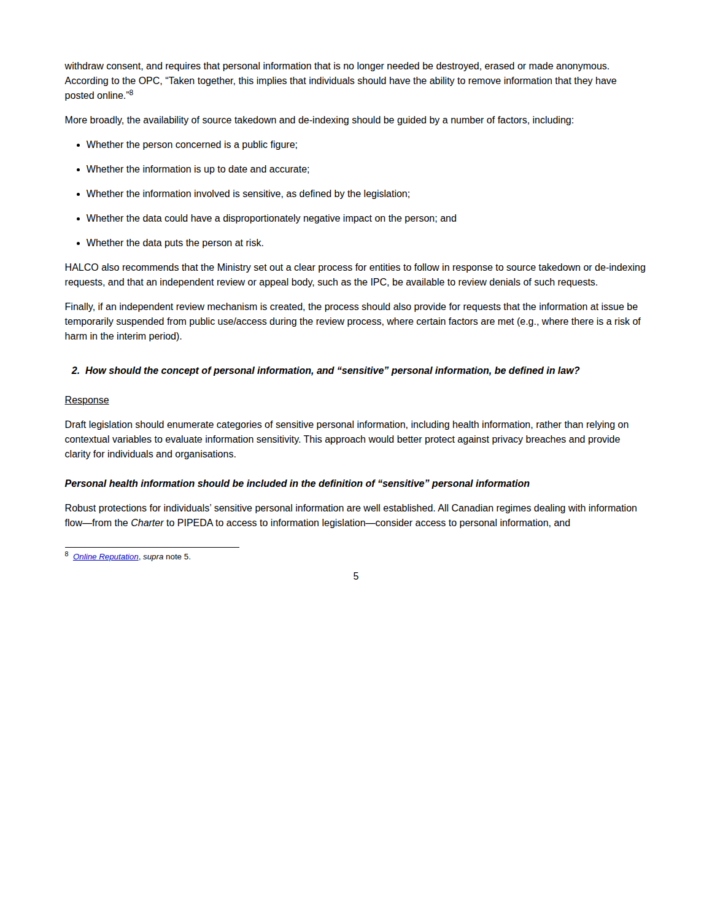withdraw consent, and requires that personal information that is no longer needed be destroyed, erased or made anonymous. According to the OPC, “Taken together, this implies that individuals should have the ability to remove information that they have posted online.”8
More broadly, the availability of source takedown and de-indexing should be guided by a number of factors, including:
Whether the person concerned is a public figure;
Whether the information is up to date and accurate;
Whether the information involved is sensitive, as defined by the legislation;
Whether the data could have a disproportionately negative impact on the person; and
Whether the data puts the person at risk.
HALCO also recommends that the Ministry set out a clear process for entities to follow in response to source takedown or de-indexing requests, and that an independent review or appeal body, such as the IPC, be available to review denials of such requests.
Finally, if an independent review mechanism is created, the process should also provide for requests that the information at issue be temporarily suspended from public use/access during the review process, where certain factors are met (e.g., where there is a risk of harm in the interim period).
2. How should the concept of personal information, and “sensitive” personal information, be defined in law?
Response
Draft legislation should enumerate categories of sensitive personal information, including health information, rather than relying on contextual variables to evaluate information sensitivity. This approach would better protect against privacy breaches and provide clarity for individuals and organisations.
Personal health information should be included in the definition of “sensitive” personal information
Robust protections for individuals’ sensitive personal information are well established. All Canadian regimes dealing with information flow—from the Charter to PIPEDA to access to information legislation—consider access to personal information, and
8 Online Reputation, supra note 5.
5